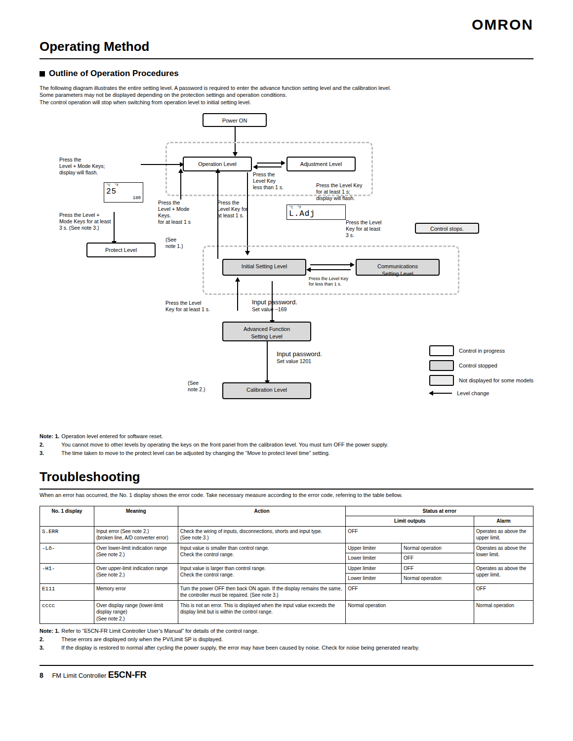OMRON
Operating Method
Outline of Operation Procedures
The following diagram illustrates the entire setting level. A password is required to enter the advance function setting level and the calibration level.
Some parameters may not be displayed depending on the protection settings and operation conditions.
The control operation will stop when switching from operation level to initial setting level.
Power ON
Operation Level
Adjustment Level
Press the
Level Key
less than 1 s.
Press the
Level + Mode Keys;
display will flash.
°C °F
25
180
Press the Level +
Mode Keys for at least
3 s. (See note 3.)
Protect Level
Press the
Level + Mode
Keys.
for at least 1 s
Press the
Level Key for
at least 1 s.
Press the Level Key
for at least 1 s;
display will flash.
°C °F
L.Adj
Press the Level
Key for at least
3 s.
Control stops.
(See
note 1.)
Initial Setting Level
Communications
Setting Level
Press the Level Key
for less than 1 s.
Press the Level
Key for at least 1 s.
Input password.
Set value −169
Advanced Function
Setting Level
Input password.
Set value 1201
(See
note 2.)
Calibration Level
Control in progress
Control stopped
Not displayed for some models
Level change
| Note: 1. | Operation level entered for software reset. |
| 2. | You cannot move to other levels by operating the keys on the front panel from the calibration level. You must turn OFF the power supply. |
| 3. | The time taken to move to the protect level can be adjusted by changing the “Move to protect level time” setting. |
Troubleshooting
When an error has occurred, the No. 1 display shows the error code. Take necessary measure according to the error code, referring to the table bellow.
| No. 1 display | Meaning | Action | Status at error |
| --- | --- | --- | --- |
| Limit outputs | Alarm |
| S.ERR | Input error (See note 2.) (broken line, A/D converter error) | Check the wiring of inputs, disconnections, shorts and input type. (See note 3.) | OFF | Operates as above the upper limit. |
| -Lō- | Over lower-limit indication range (See note 2.) | Input value is smaller than control range. Check the control range. | Upper limiter | Normal operation | Operates as above the lower limit. |
| Lower limiter | OFF |
| -Hī- | Over upper-limit indication range (See note 2.) | Input value is larger than control range. Check the control range. | Upper limiter | OFF | Operates as above the upper limit. |
| Lower limiter | Normal operation |
| E111 | Memory error | Turn the power OFF then back ON again. If the display remains the same, the controller must be repaired. (See note 3.) | OFF | OFF |
| cccc | Over display range (lower-limit display range) (See note 2.) | This is not an error. This is displayed when the input value exceeds the display limit but is within the control range. | Normal operation | Normal operation |
| Note: 1. | Refer to “E5CN-FR Limit Controller User’s Manual” for details of the control range. |
| 2. | These errors are displayed only when the PV/Limit SP is displayed. |
| 3. | If the display is restored to normal after cycling the power supply, the error may have been caused by noise. Check for noise being generated nearby. |
8 FM Limit Controller E5CN-FR